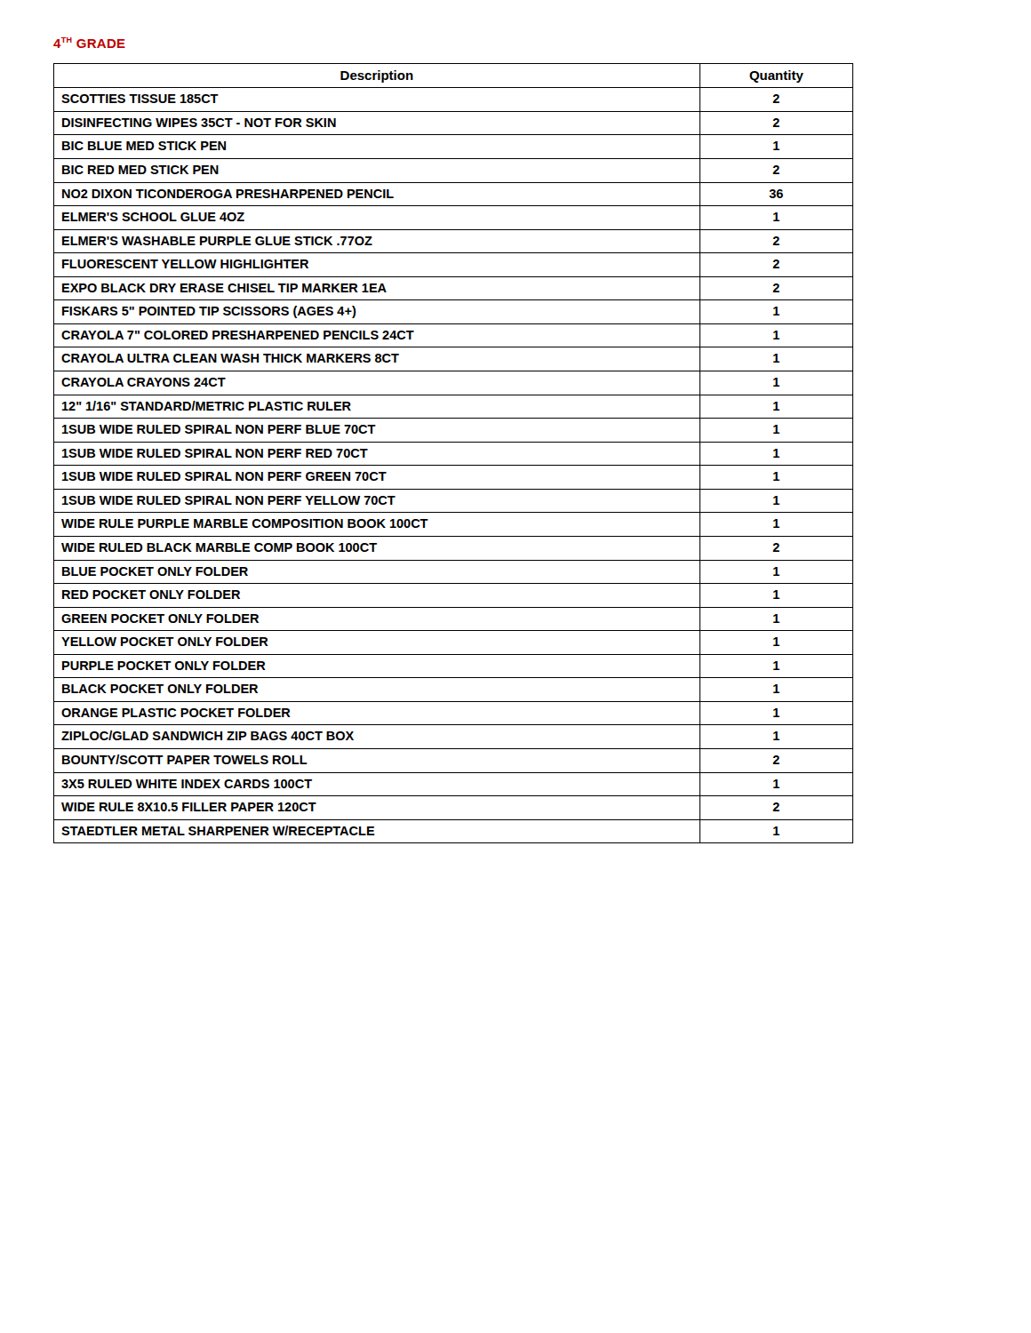4TH GRADE
4th Grade School Supply List
| Description | Quantity |
| --- | --- |
| SCOTTIES TISSUE 185CT | 2 |
| DISINFECTING WIPES 35CT - NOT FOR SKIN | 2 |
| BIC BLUE MED STICK PEN | 1 |
| BIC RED MED STICK PEN | 2 |
| NO2 DIXON TICONDEROGA PRESHARPENED PENCIL | 36 |
| ELMER'S SCHOOL GLUE 4OZ | 1 |
| ELMER'S WASHABLE PURPLE GLUE STICK .77OZ | 2 |
| FLUORESCENT YELLOW HIGHLIGHTER | 2 |
| EXPO BLACK DRY ERASE CHISEL TIP MARKER 1EA | 2 |
| FISKARS 5" POINTED TIP SCISSORS (AGES 4+) | 1 |
| CRAYOLA 7" COLORED PRESHARPENED PENCILS 24CT | 1 |
| CRAYOLA ULTRA CLEAN WASH THICK MARKERS 8CT | 1 |
| CRAYOLA CRAYONS 24CT | 1 |
| 12" 1/16" STANDARD/METRIC PLASTIC RULER | 1 |
| 1SUB WIDE RULED SPIRAL NON PERF BLUE 70CT | 1 |
| 1SUB WIDE RULED SPIRAL NON PERF RED 70CT | 1 |
| 1SUB WIDE RULED SPIRAL NON PERF GREEN 70CT | 1 |
| 1SUB WIDE RULED SPIRAL NON PERF YELLOW 70CT | 1 |
| WIDE RULE PURPLE MARBLE COMPOSITION BOOK 100CT | 1 |
| WIDE RULED BLACK MARBLE COMP BOOK 100CT | 2 |
| BLUE POCKET ONLY FOLDER | 1 |
| RED POCKET ONLY FOLDER | 1 |
| GREEN POCKET ONLY FOLDER | 1 |
| YELLOW POCKET ONLY FOLDER | 1 |
| PURPLE POCKET ONLY FOLDER | 1 |
| BLACK POCKET ONLY FOLDER | 1 |
| ORANGE PLASTIC POCKET FOLDER | 1 |
| ZIPLOC/GLAD SANDWICH ZIP BAGS 40CT BOX | 1 |
| BOUNTY/SCOTT PAPER TOWELS ROLL | 2 |
| 3X5 RULED WHITE INDEX CARDS 100CT | 1 |
| WIDE RULE 8X10.5 FILLER PAPER 120CT | 2 |
| STAEDTLER METAL SHARPENER W/RECEPTACLE | 1 |